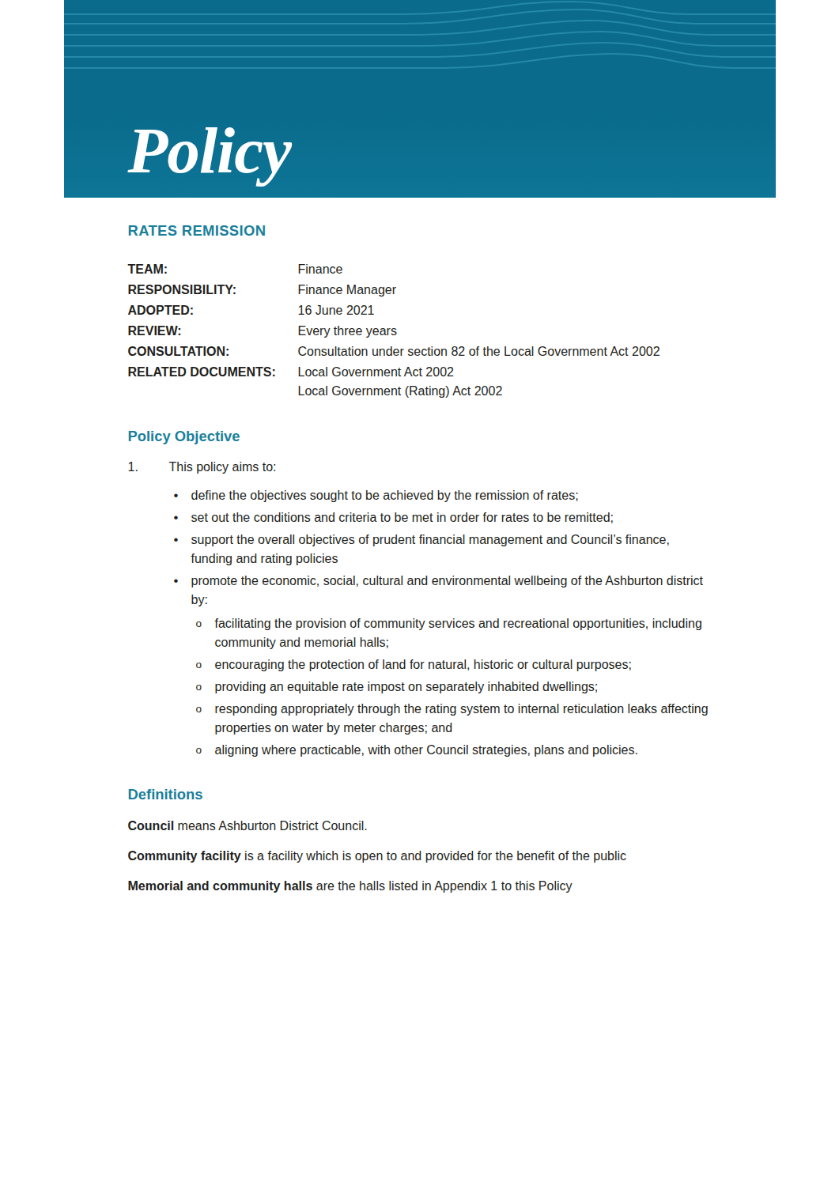Policy
RATES REMISSION
| TEAM: | Finance |
| RESPONSIBILITY: | Finance Manager |
| ADOPTED: | 16 June 2021 |
| REVIEW: | Every three years |
| CONSULTATION: | Consultation under section 82 of the Local Government Act 2002 |
| RELATED DOCUMENTS: | Local Government Act 2002 Local Government (Rating) Act 2002 |
Policy Objective
This policy aims to:
define the objectives sought to be achieved by the remission of rates;
set out the conditions and criteria to be met in order for rates to be remitted;
support the overall objectives of prudent financial management and Council’s finance, funding and rating policies
promote the economic, social, cultural and environmental wellbeing of the Ashburton district by:
facilitating the provision of community services and recreational opportunities, including community and memorial halls;
encouraging the protection of land for natural, historic or cultural purposes;
providing an equitable rate impost on separately inhabited dwellings;
responding appropriately through the rating system to internal reticulation leaks affecting properties on water by meter charges; and
aligning where practicable, with other Council strategies, plans and policies.
Definitions
Council means Ashburton District Council.
Community facility is a facility which is open to and provided for the benefit of the public
Memorial and community halls are the halls listed in Appendix 1 to this Policy